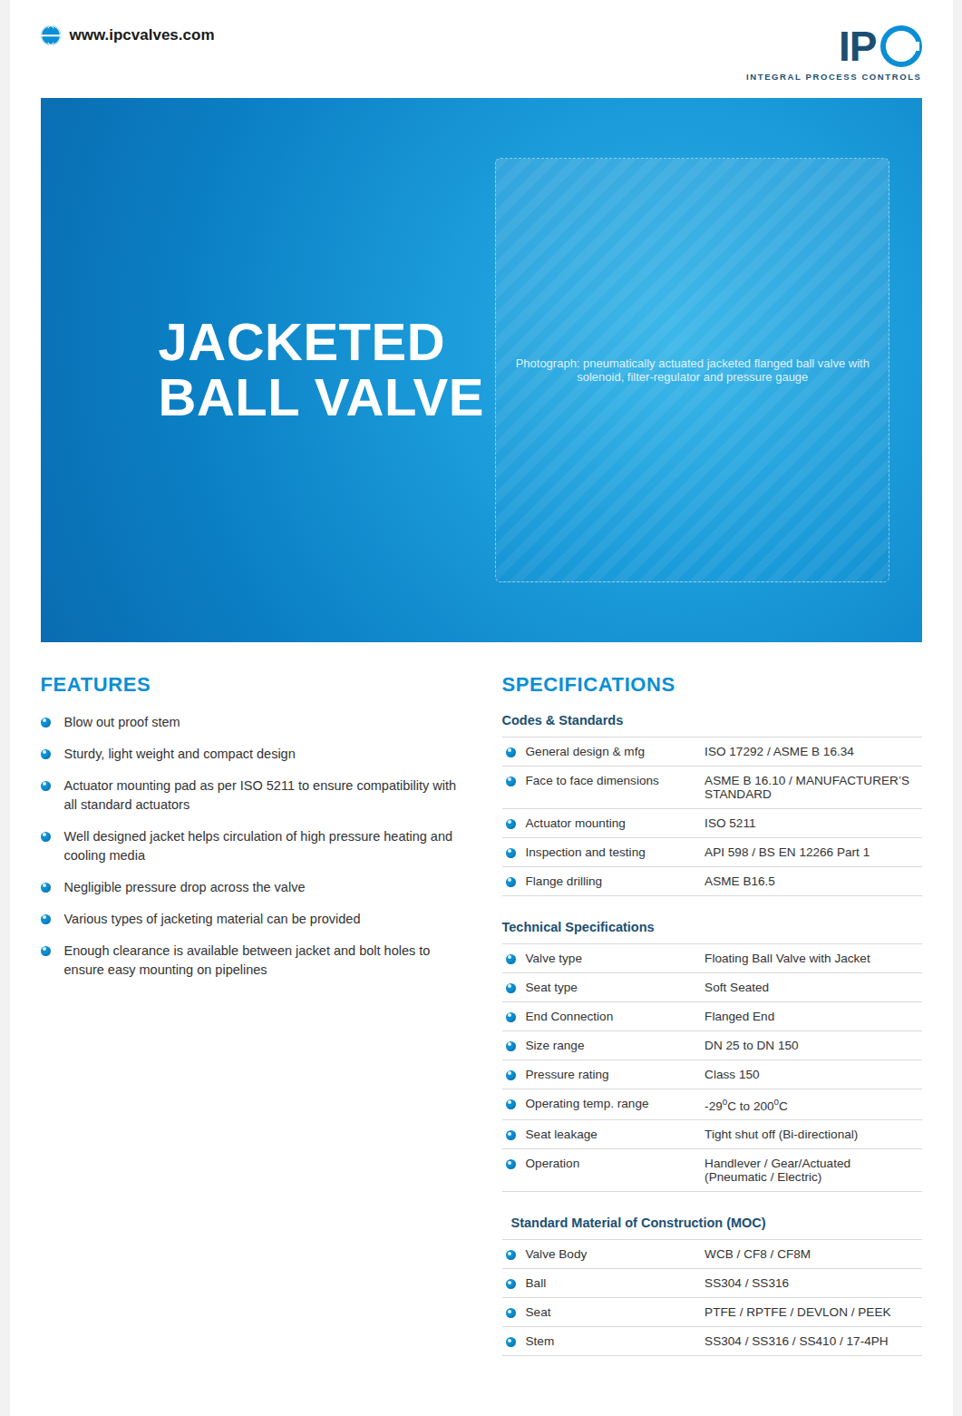www.ipcvalves.com
IP
INTEGRAL PROCESS CONTROLS
JACKETED
BALL VALVE
Photograph: pneumatically actuated jacketed flanged ball valve with solenoid, filter-regulator and pressure gauge
FEATURES
Blow out proof stem
Sturdy, light weight and compact design
Actuator mounting pad as per ISO 5211 to ensure compatibility with all standard actuators
Well designed jacket helps circulation of high pressure heating and cooling media
Negligible pressure drop across the valve
Various types of jacketing material can be provided
Enough clearance is available between jacket and bolt holes to ensure easy mounting on pipelines
SPECIFICATIONS
Codes & Standards
| General design & mfg | ISO 17292 / ASME B 16.34 |
| Face to face dimensions | ASME B 16.10 / MANUFACTURER’S STANDARD |
| Actuator mounting | ISO 5211 |
| Inspection and testing | API 598 / BS EN 12266 Part 1 |
| Flange drilling | ASME B16.5 |
Technical Specifications
| Valve type | Floating Ball Valve with Jacket |
| Seat type | Soft Seated |
| End Connection | Flanged End |
| Size range | DN 25 to DN 150 |
| Pressure rating | Class 150 |
| Operating temp. range | -29 0 C to 200 0 C |
| Seat leakage | Tight shut off (Bi-directional) |
| Operation | Handlever / Gear/Actuated (Pneumatic / Electric) |
Standard Material of Construction (MOC)
| Valve Body | WCB / CF8 / CF8M |
| Ball | SS304 / SS316 |
| Seat | PTFE / RPTFE / DEVLON / PEEK |
| Stem | SS304 / SS316 / SS410 / 17-4PH |